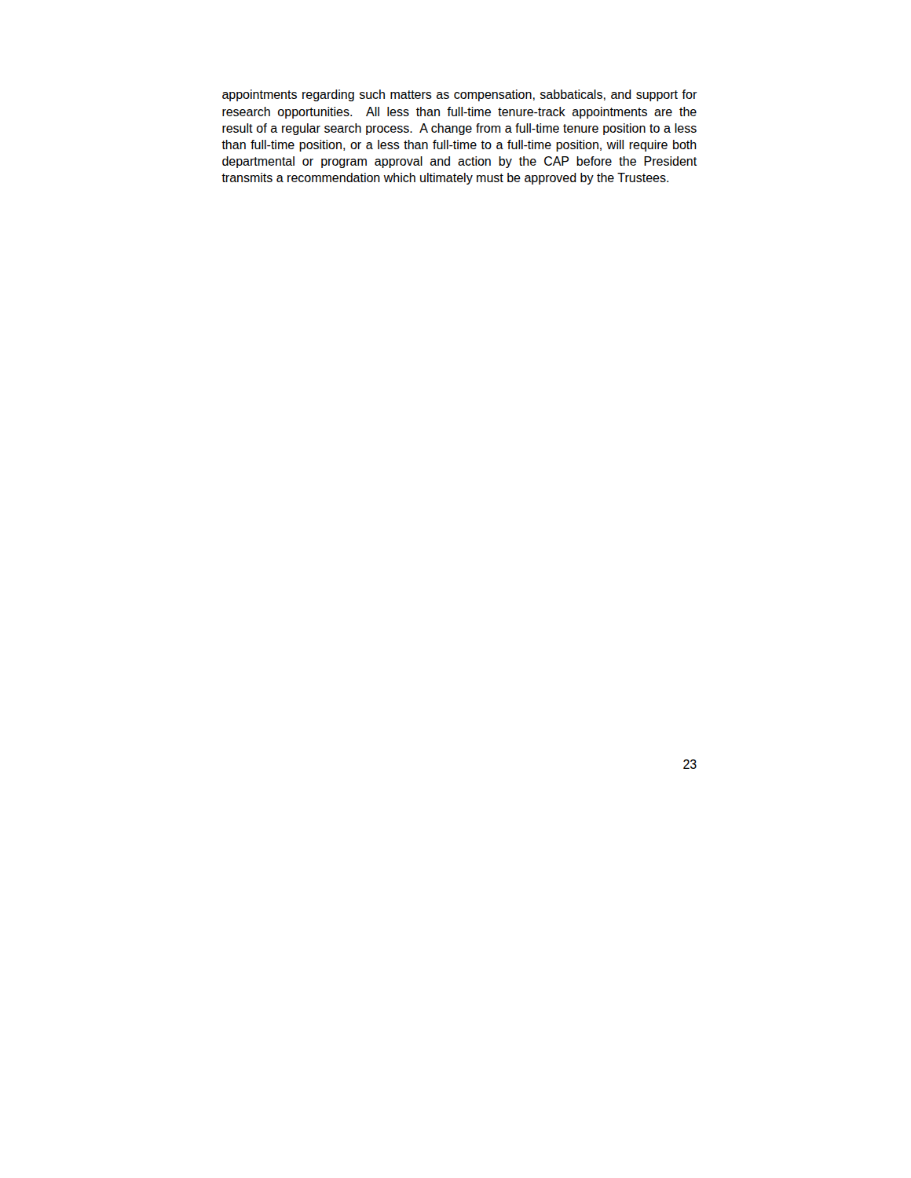appointments regarding such matters as compensation, sabbaticals, and support for research opportunities. All less than full-time tenure-track appointments are the result of a regular search process. A change from a full-time tenure position to a less than full-time position, or a less than full-time to a full-time position, will require both departmental or program approval and action by the CAP before the President transmits a recommendation which ultimately must be approved by the Trustees.
23